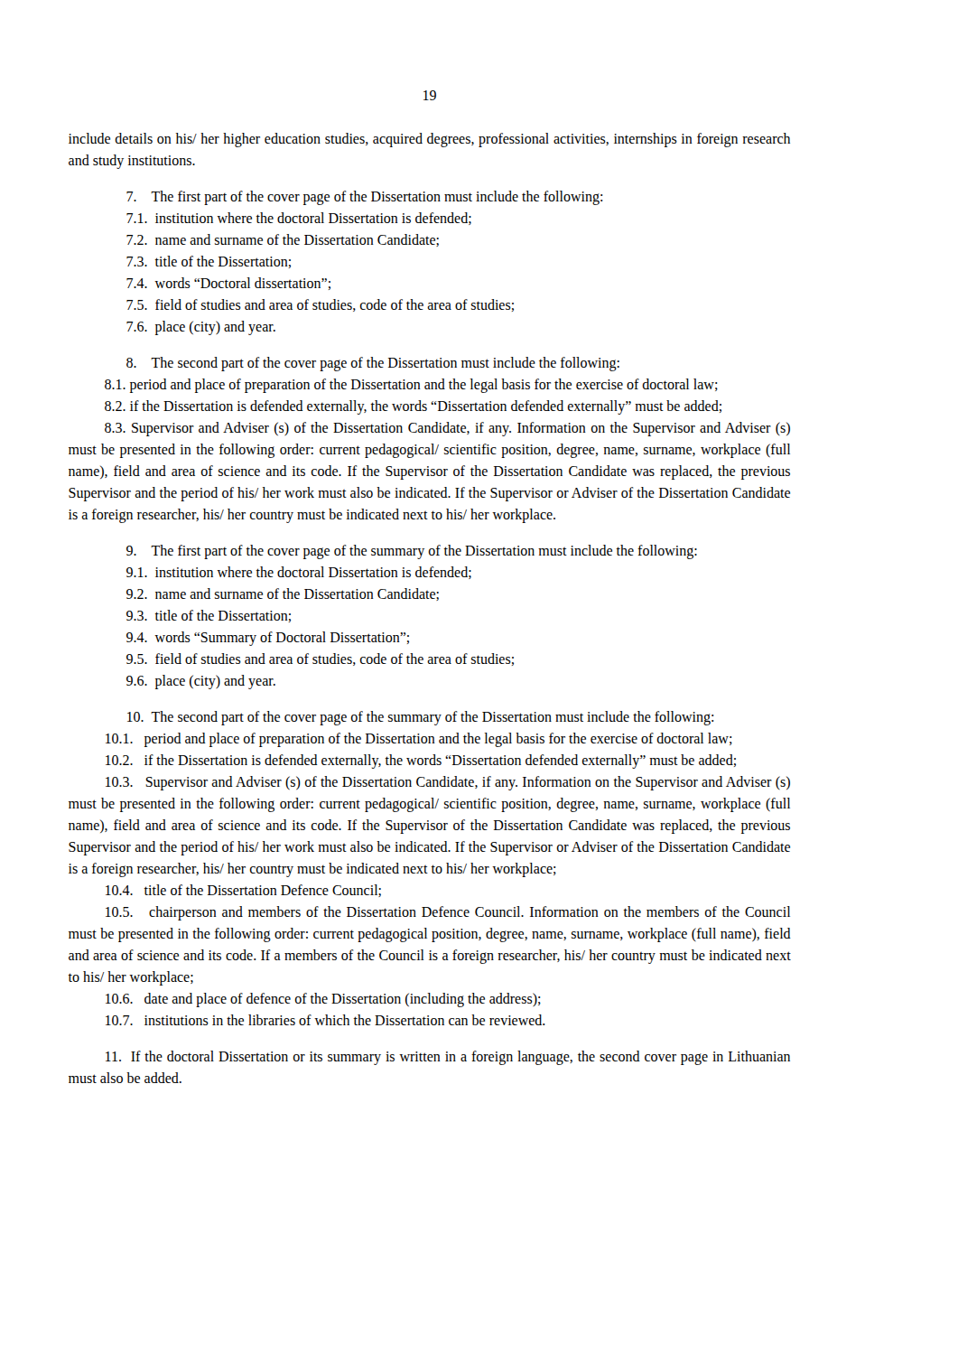19
include details on his/ her higher education studies, acquired degrees, professional activities, internships in foreign research and study institutions.
7. The first part of the cover page of the Dissertation must include the following:
7.1. institution where the doctoral Dissertation is defended;
7.2. name and surname of the Dissertation Candidate;
7.3. title of the Dissertation;
7.4. words “Doctoral dissertation”;
7.5. field of studies and area of studies, code of the area of studies;
7.6. place (city) and year.
8. The second part of the cover page of the Dissertation must include the following:
8.1. period and place of preparation of the Dissertation and the legal basis for the exercise of doctoral law;
8.2. if the Dissertation is defended externally, the words “Dissertation defended externally” must be added;
8.3. Supervisor and Adviser (s) of the Dissertation Candidate, if any. Information on the Supervisor and Adviser (s) must be presented in the following order: current pedagogical/ scientific position, degree, name, surname, workplace (full name), field and area of science and its code. If the Supervisor of the Dissertation Candidate was replaced, the previous Supervisor and the period of his/ her work must also be indicated. If the Supervisor or Adviser of the Dissertation Candidate is a foreign researcher, his/ her country must be indicated next to his/ her workplace.
9. The first part of the cover page of the summary of the Dissertation must include the following:
9.1. institution where the doctoral Dissertation is defended;
9.2. name and surname of the Dissertation Candidate;
9.3. title of the Dissertation;
9.4. words “Summary of Doctoral Dissertation”;
9.5. field of studies and area of studies, code of the area of studies;
9.6. place (city) and year.
10. The second part of the cover page of the summary of the Dissertation must include the following:
10.1. period and place of preparation of the Dissertation and the legal basis for the exercise of doctoral law;
10.2. if the Dissertation is defended externally, the words “Dissertation defended externally” must be added;
10.3. Supervisor and Adviser (s) of the Dissertation Candidate, if any. Information on the Supervisor and Adviser (s) must be presented in the following order: current pedagogical/ scientific position, degree, name, surname, workplace (full name), field and area of science and its code. If the Supervisor of the Dissertation Candidate was replaced, the previous Supervisor and the period of his/ her work must also be indicated. If the Supervisor or Adviser of the Dissertation Candidate is a foreign researcher, his/ her country must be indicated next to his/ her workplace;
10.4. title of the Dissertation Defence Council;
10.5. chairperson and members of the Dissertation Defence Council. Information on the members of the Council must be presented in the following order: current pedagogical position, degree, name, surname, workplace (full name), field and area of science and its code. If a members of the Council is a foreign researcher, his/ her country must be indicated next to his/ her workplace;
10.6. date and place of defence of the Dissertation (including the address);
10.7. institutions in the libraries of which the Dissertation can be reviewed.
11. If the doctoral Dissertation or its summary is written in a foreign language, the second cover page in Lithuanian must also be added.